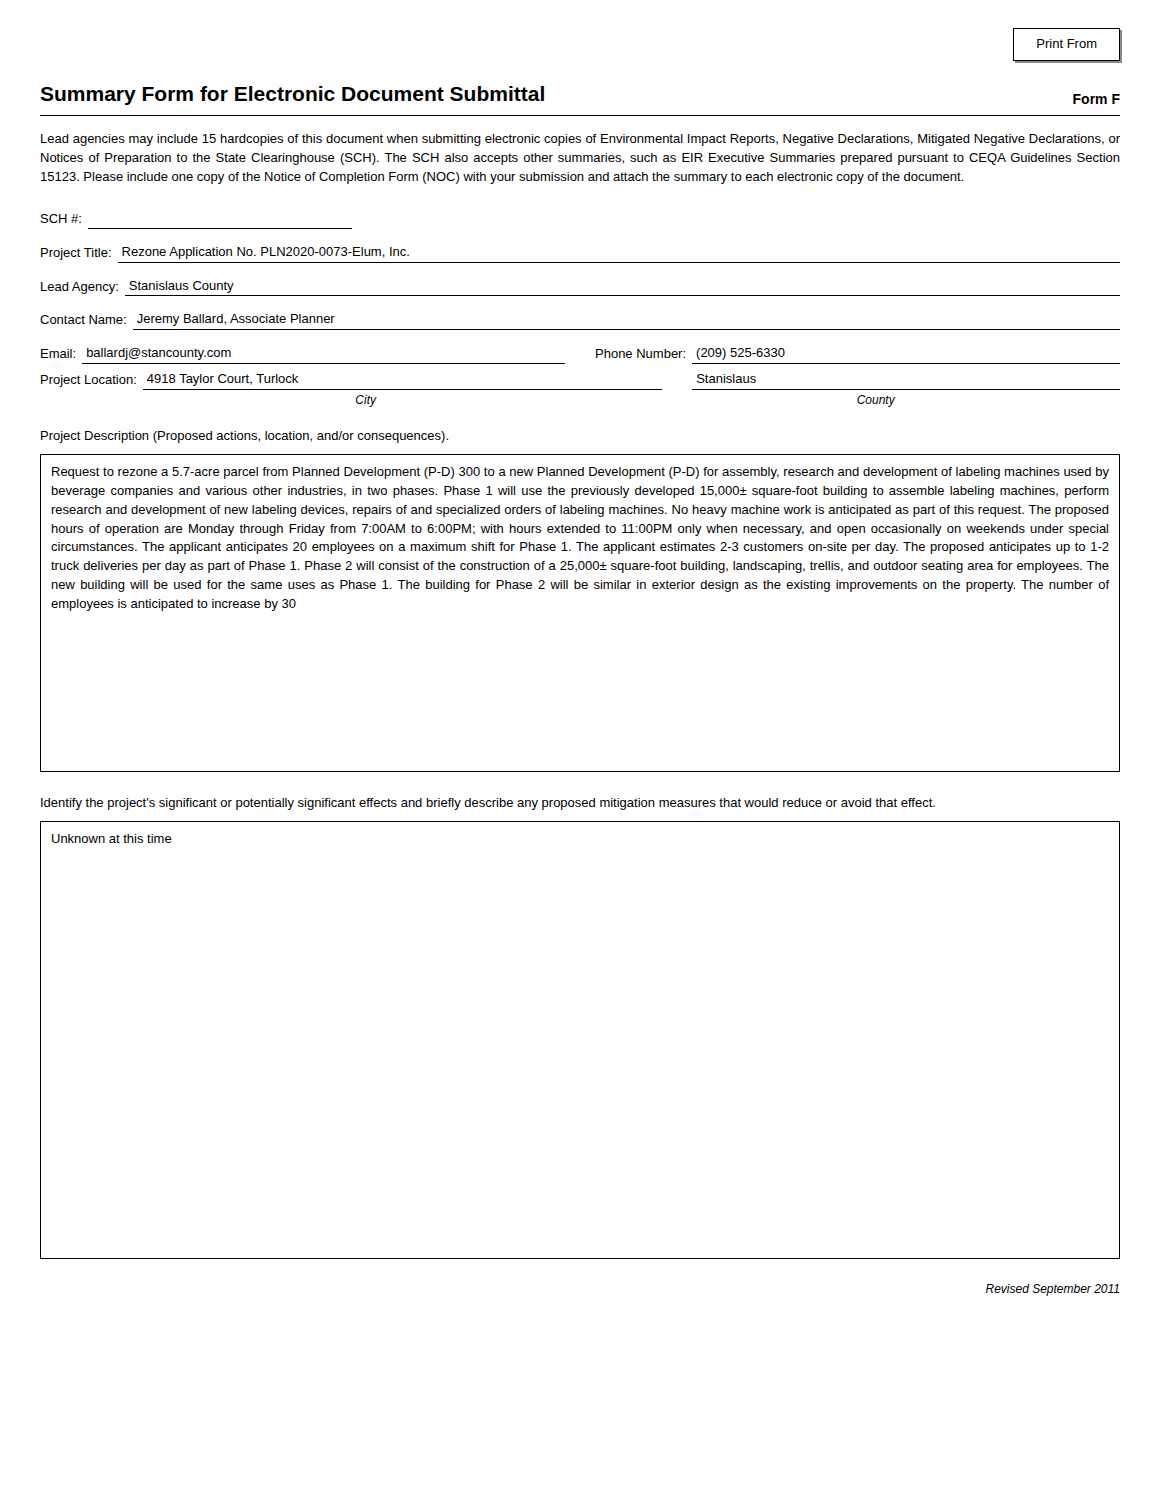Print From
Summary Form for Electronic Document Submittal
Form F
Lead agencies may include 15 hardcopies of this document when submitting electronic copies of Environmental Impact Reports, Negative Declarations, Mitigated Negative Declarations, or Notices of Preparation to the State Clearinghouse (SCH). The SCH also accepts other summaries, such as EIR Executive Summaries prepared pursuant to CEQA Guidelines Section 15123. Please include one copy of the Notice of Completion Form (NOC) with your submission and attach the summary to each electronic copy of the document.
SCH #:
Project Title: Rezone Application No. PLN2020-0073-Elum, Inc.
Lead Agency: Stanislaus County
Contact Name: Jeremy Ballard, Associate Planner
Email: ballardj@stancounty.com
Phone Number: (209) 525-6330
Project Location: 4918 Taylor Court, Turlock Stanislaus
City County
Project Description (Proposed actions, location, and/or consequences).
Request to rezone a 5.7-acre parcel from Planned Development (P-D) 300 to a new Planned Development (P-D) for assembly, research and development of labeling machines used by beverage companies and various other industries, in two phases. Phase 1 will use the previously developed 15,000± square-foot building to assemble labeling machines, perform research and development of new labeling devices, repairs of and specialized orders of labeling machines. No heavy machine work is anticipated as part of this request. The proposed hours of operation are Monday through Friday from 7:00AM to 6:00PM; with hours extended to 11:00PM only when necessary, and open occasionally on weekends under special circumstances. The applicant anticipates 20 employees on a maximum shift for Phase 1. The applicant estimates 2-3 customers on-site per day. The proposed anticipates up to 1-2 truck deliveries per day as part of Phase 1. Phase 2 will consist of the construction of a 25,000± square-foot building, landscaping, trellis, and outdoor seating area for employees. The new building will be used for the same uses as Phase 1. The building for Phase 2 will be similar in exterior design as the existing improvements on the property. The number of employees is anticipated to increase by 30
Identify the project's significant or potentially significant effects and briefly describe any proposed mitigation measures that would reduce or avoid that effect.
Unknown at this time
Revised September 2011